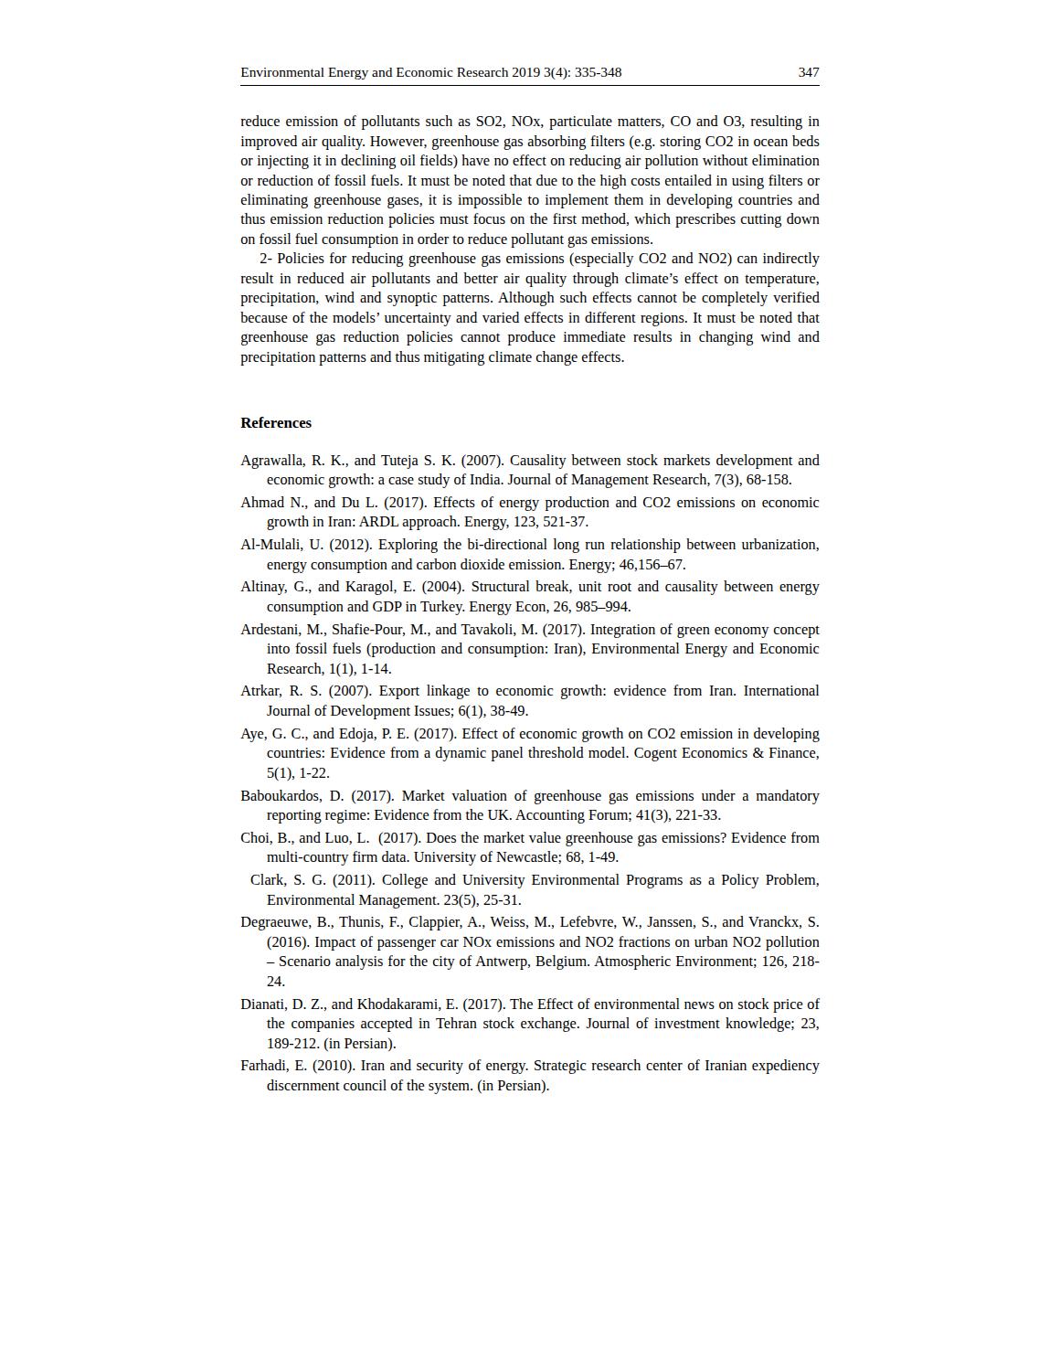Environmental Energy and Economic Research 2019 3(4): 335-348 347
reduce emission of pollutants such as SO2, NOx, particulate matters, CO and O3, resulting in improved air quality. However, greenhouse gas absorbing filters (e.g. storing CO2 in ocean beds or injecting it in declining oil fields) have no effect on reducing air pollution without elimination or reduction of fossil fuels. It must be noted that due to the high costs entailed in using filters or eliminating greenhouse gases, it is impossible to implement them in developing countries and thus emission reduction policies must focus on the first method, which prescribes cutting down on fossil fuel consumption in order to reduce pollutant gas emissions.
2- Policies for reducing greenhouse gas emissions (especially CO2 and NO2) can indirectly result in reduced air pollutants and better air quality through climate’s effect on temperature, precipitation, wind and synoptic patterns. Although such effects cannot be completely verified because of the models’ uncertainty and varied effects in different regions. It must be noted that greenhouse gas reduction policies cannot produce immediate results in changing wind and precipitation patterns and thus mitigating climate change effects.
References
Agrawalla, R. K., and Tuteja S. K. (2007). Causality between stock markets development and economic growth: a case study of India. Journal of Management Research, 7(3), 68-158.
Ahmad N., and Du L. (2017). Effects of energy production and CO2 emissions on economic growth in Iran: ARDL approach. Energy, 123, 521-37.
Al-Mulali, U. (2012). Exploring the bi-directional long run relationship between urbanization, energy consumption and carbon dioxide emission. Energy; 46,156–67.
Altinay, G., and Karagol, E. (2004). Structural break, unit root and causality between energy consumption and GDP in Turkey. Energy Econ, 26, 985–994.
Ardestani, M., Shafie-Pour, M., and Tavakoli, M. (2017). Integration of green economy concept into fossil fuels (production and consumption: Iran), Environmental Energy and Economic Research, 1(1), 1-14.
Atrkar, R. S. (2007). Export linkage to economic growth: evidence from Iran. International Journal of Development Issues; 6(1), 38-49.
Aye, G. C., and Edoja, P. E. (2017). Effect of economic growth on CO2 emission in developing countries: Evidence from a dynamic panel threshold model. Cogent Economics & Finance, 5(1), 1-22.
Baboukardos, D. (2017). Market valuation of greenhouse gas emissions under a mandatory reporting regime: Evidence from the UK. Accounting Forum; 41(3), 221-33.
Choi, B., and Luo, L. (2017). Does the market value greenhouse gas emissions? Evidence from multi-country firm data. University of Newcastle; 68, 1-49.
Clark, S. G. (2011). College and University Environmental Programs as a Policy Problem, Environmental Management. 23(5), 25-31.
Degraeuwe, B., Thunis, F., Clappier, A., Weiss, M., Lefebvre, W., Janssen, S., and Vranckx, S. (2016). Impact of passenger car NOx emissions and NO2 fractions on urban NO2 pollution – Scenario analysis for the city of Antwerp, Belgium. Atmospheric Environment; 126, 218-24.
Dianati, D. Z., and Khodakarami, E. (2017). The Effect of environmental news on stock price of the companies accepted in Tehran stock exchange. Journal of investment knowledge; 23, 189-212. (in Persian).
Farhadi, E. (2010). Iran and security of energy. Strategic research center of Iranian expediency discernment council of the system. (in Persian).